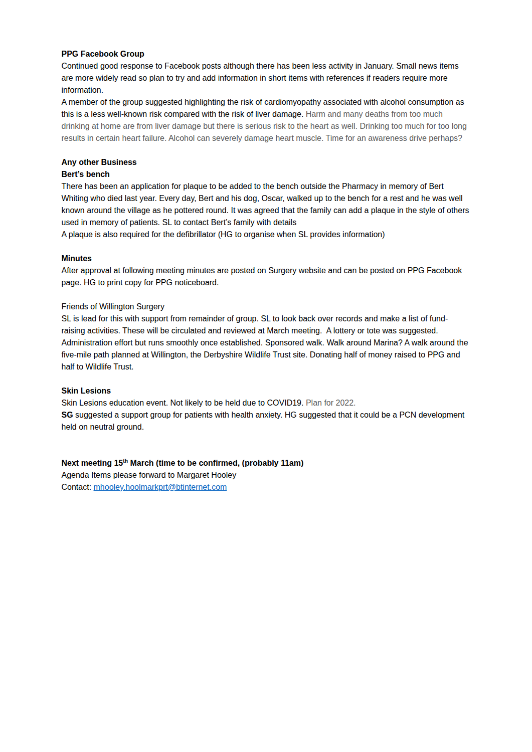PPG Facebook Group
Continued good response to Facebook posts although there has been less activity in January. Small news items are more widely read so plan to try and add information in short items with references if readers require more information.
A member of the group suggested highlighting the risk of cardiomyopathy associated with alcohol consumption as this is a less well-known risk compared with the risk of liver damage. Harm and many deaths from too much drinking at home are from liver damage but there is serious risk to the heart as well. Drinking too much for too long results in certain heart failure. Alcohol can severely damage heart muscle. Time for an awareness drive perhaps?
Any other Business
Bert’s bench
There has been an application for plaque to be added to the bench outside the Pharmacy in memory of Bert Whiting who died last year. Every day, Bert and his dog, Oscar, walked up to the bench for a rest and he was well known around the village as he pottered round. It was agreed that the family can add a plaque in the style of others used in memory of patients. SL to contact Bert’s family with details
A plaque is also required for the defibrillator (HG to organise when SL provides information)
Minutes
After approval at following meeting minutes are posted on Surgery website and can be posted on PPG Facebook page. HG to print copy for PPG noticeboard.
Friends of Willington Surgery
SL is lead for this with support from remainder of group. SL to look back over records and make a list of fund-raising activities. These will be circulated and reviewed at March meeting. A lottery or tote was suggested. Administration effort but runs smoothly once established. Sponsored walk. Walk around Marina? A walk around the five-mile path planned at Willington, the Derbyshire Wildlife Trust site. Donating half of money raised to PPG and half to Wildlife Trust.
Skin Lesions
Skin Lesions education event. Not likely to be held due to COVID19. Plan for 2022.
SG suggested a support group for patients with health anxiety. HG suggested that it could be a PCN development held on neutral ground.
Next meeting 15th March (time to be confirmed, (probably 11am)
Agenda Items please forward to Margaret Hooley
Contact: mhooley.hoolmarkprt@btinternet.com